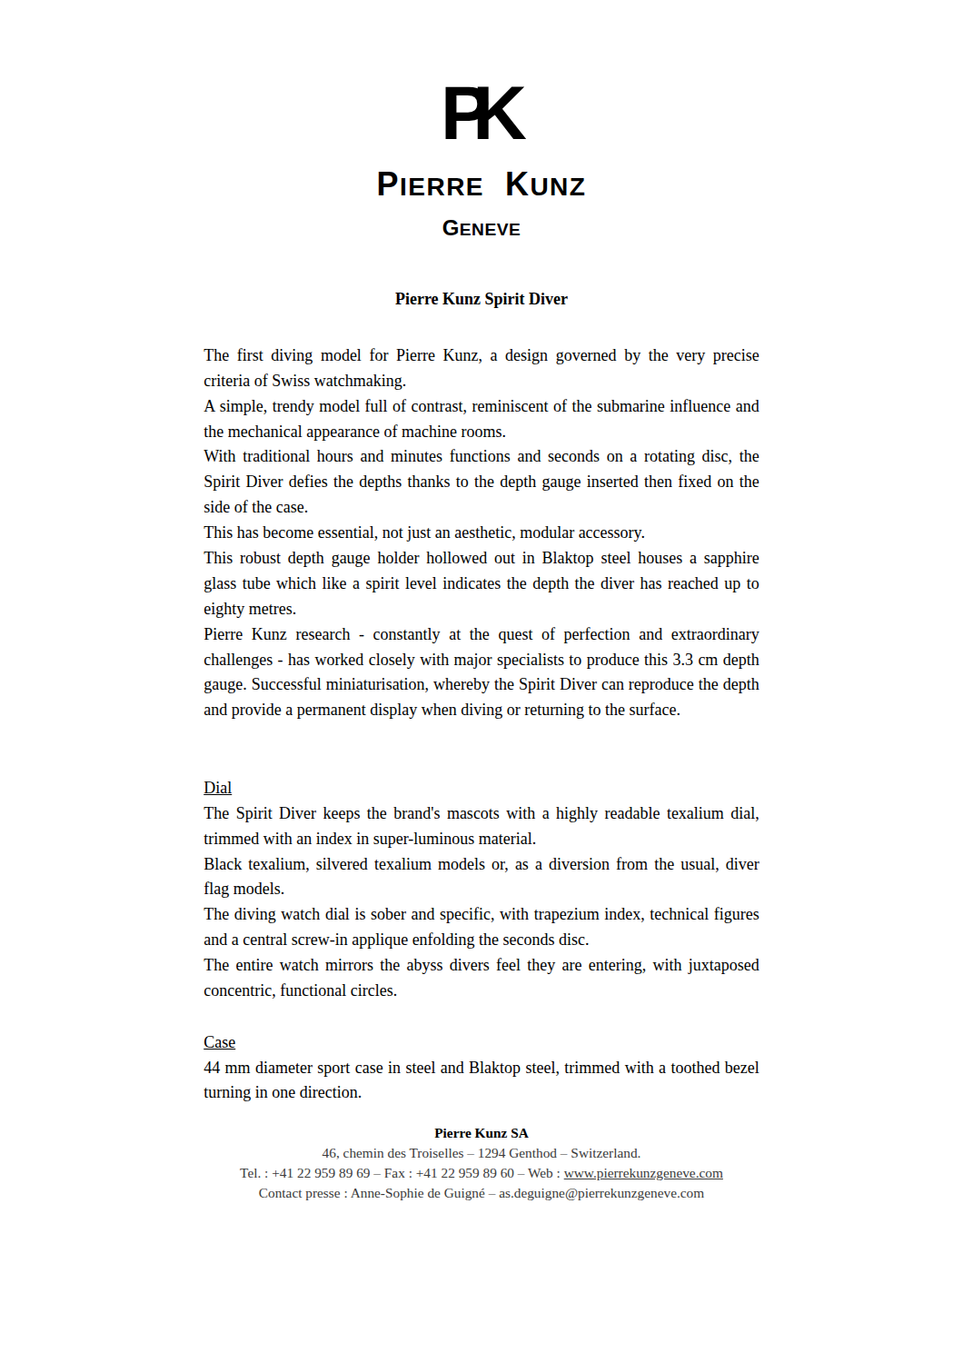PK
PIERRE KUNZ
GENEVE
Pierre Kunz Spirit Diver
The first diving model for Pierre Kunz, a design governed by the very precise criteria of Swiss watchmaking.
A simple, trendy model full of contrast, reminiscent of the submarine influence and the mechanical appearance of machine rooms.
With traditional hours and minutes functions and seconds on a rotating disc, the Spirit Diver defies the depths thanks to the depth gauge inserted then fixed on the side of the case.
This has become essential, not just an aesthetic, modular accessory.
This robust depth gauge holder hollowed out in Blaktop steel houses a sapphire glass tube which like a spirit level indicates the depth the diver has reached up to eighty metres.
Pierre Kunz research - constantly at the quest of perfection and extraordinary challenges - has worked closely with major specialists to produce this 3.3 cm depth gauge. Successful miniaturisation, whereby the Spirit Diver can reproduce the depth and provide a permanent display when diving or returning to the surface.
Dial
The Spirit Diver keeps the brand's mascots with a highly readable texalium dial, trimmed with an index in super-luminous material.
Black texalium, silvered texalium models or, as a diversion from the usual, diver flag models.
The diving watch dial is sober and specific, with trapezium index, technical figures and a central screw-in applique enfolding the seconds disc.
The entire watch mirrors the abyss divers feel they are entering, with juxtaposed concentric, functional circles.
Case
44 mm diameter sport case in steel and Blaktop steel, trimmed with a toothed bezel turning in one direction.
Pierre Kunz SA
46, chemin des Troiselles – 1294 Genthod – Switzerland.
Tel. : +41 22 959 89 69 – Fax : +41 22 959 89 60 – Web : www.pierrekunzgeneve.com
Contact presse : Anne-Sophie de Guigné – as.deguigne@pierrekunzgeneve.com